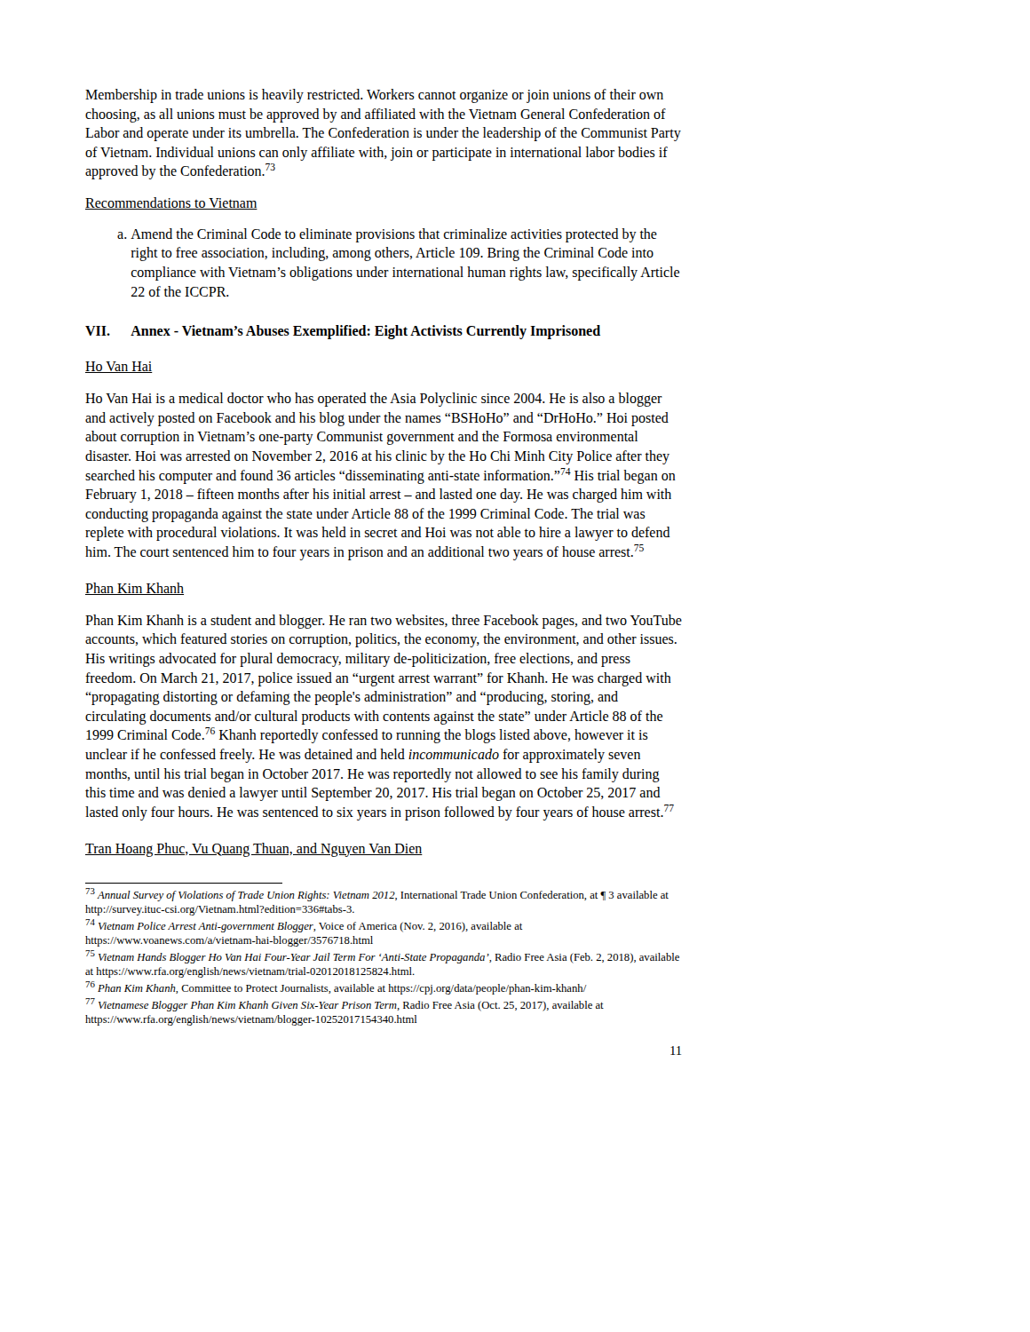Membership in trade unions is heavily restricted. Workers cannot organize or join unions of their own choosing, as all unions must be approved by and affiliated with the Vietnam General Confederation of Labor and operate under its umbrella. The Confederation is under the leadership of the Communist Party of Vietnam. Individual unions can only affiliate with, join or participate in international labor bodies if approved by the Confederation.73
Recommendations to Vietnam
Amend the Criminal Code to eliminate provisions that criminalize activities protected by the right to free association, including, among others, Article 109. Bring the Criminal Code into compliance with Vietnam’s obligations under international human rights law, specifically Article 22 of the ICCPR.
VII. Annex - Vietnam’s Abuses Exemplified: Eight Activists Currently Imprisoned
Ho Van Hai
Ho Van Hai is a medical doctor who has operated the Asia Polyclinic since 2004. He is also a blogger and actively posted on Facebook and his blog under the names “BSHoHo” and “DrHoHo.” Hoi posted about corruption in Vietnam’s one-party Communist government and the Formosa environmental disaster. Hoi was arrested on November 2, 2016 at his clinic by the Ho Chi Minh City Police after they searched his computer and found 36 articles “disseminating anti-state information.”74 His trial began on February 1, 2018 – fifteen months after his initial arrest – and lasted one day. He was charged him with conducting propaganda against the state under Article 88 of the 1999 Criminal Code. The trial was replete with procedural violations. It was held in secret and Hoi was not able to hire a lawyer to defend him. The court sentenced him to four years in prison and an additional two years of house arrest.75
Phan Kim Khanh
Phan Kim Khanh is a student and blogger. He ran two websites, three Facebook pages, and two YouTube accounts, which featured stories on corruption, politics, the economy, the environment, and other issues. His writings advocated for plural democracy, military de-politicization, free elections, and press freedom. On March 21, 2017, police issued an “urgent arrest warrant” for Khanh. He was charged with “propagating distorting or defaming the people's administration” and “producing, storing, and circulating documents and/or cultural products with contents against the state” under Article 88 of the 1999 Criminal Code.76 Khanh reportedly confessed to running the blogs listed above, however it is unclear if he confessed freely. He was detained and held incommunicado for approximately seven months, until his trial began in October 2017. He was reportedly not allowed to see his family during this time and was denied a lawyer until September 20, 2017. His trial began on October 25, 2017 and lasted only four hours. He was sentenced to six years in prison followed by four years of house arrest.77
Tran Hoang Phuc, Vu Quang Thuan, and Nguyen Van Dien
73 Annual Survey of Violations of Trade Union Rights: Vietnam 2012, International Trade Union Confederation, at ¶ 3 available at http://survey.ituc-csi.org/Vietnam.html?edition=336#tabs-3.
74 Vietnam Police Arrest Anti-government Blogger, Voice of America (Nov. 2, 2016), available at https://www.voanews.com/a/vietnam-hai-blogger/3576718.html
75 Vietnam Hands Blogger Ho Van Hai Four-Year Jail Term For ‘Anti-State Propaganda’, Radio Free Asia (Feb. 2, 2018), available at https://www.rfa.org/english/news/vietnam/trial-02012018125824.html.
76 Phan Kim Khanh, Committee to Protect Journalists, available at https://cpj.org/data/people/phan-kim-khanh/
77 Vietnamese Blogger Phan Kim Khanh Given Six-Year Prison Term, Radio Free Asia (Oct. 25, 2017), available at https://www.rfa.org/english/news/vietnam/blogger-10252017154340.html
11